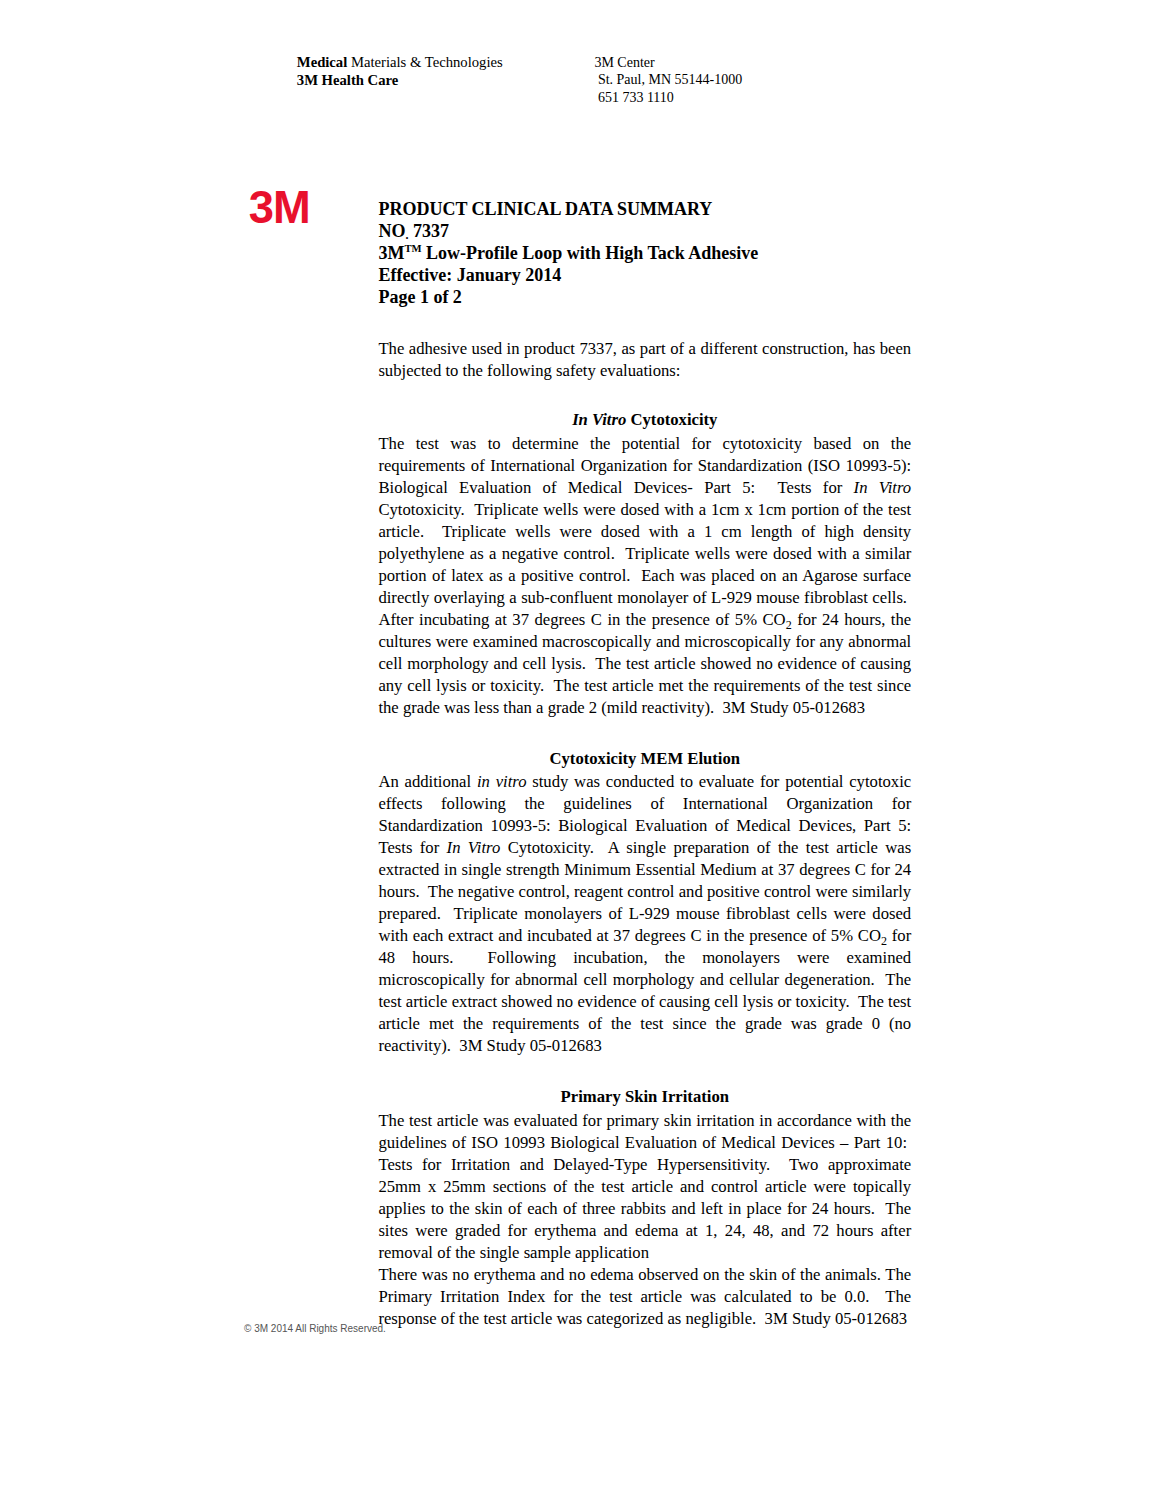Medical Materials & Technologies
3M Health Care
3M Center
St. Paul, MN 55144-1000
651 733 1110
3M
PRODUCT CLINICAL DATA SUMMARY
NO. 7337
3MTM Low-Profile Loop with High Tack Adhesive
Effective: January 2014
Page 1 of 2
The adhesive used in product 7337, as part of a different construction, has been subjected to the following safety evaluations:
In Vitro Cytotoxicity
The test was to determine the potential for cytotoxicity based on the requirements of International Organization for Standardization (ISO 10993-5): Biological Evaluation of Medical Devices- Part 5: Tests for In Vitro Cytotoxicity. Triplicate wells were dosed with a 1cm x 1cm portion of the test article. Triplicate wells were dosed with a 1 cm length of high density polyethylene as a negative control. Triplicate wells were dosed with a similar portion of latex as a positive control. Each was placed on an Agarose surface directly overlaying a sub-confluent monolayer of L-929 mouse fibroblast cells. After incubating at 37 degrees C in the presence of 5% CO2 for 24 hours, the cultures were examined macroscopically and microscopically for any abnormal cell morphology and cell lysis. The test article showed no evidence of causing any cell lysis or toxicity. The test article met the requirements of the test since the grade was less than a grade 2 (mild reactivity). 3M Study 05-012683
Cytotoxicity MEM Elution
An additional in vitro study was conducted to evaluate for potential cytotoxic effects following the guidelines of International Organization for Standardization 10993-5: Biological Evaluation of Medical Devices, Part 5: Tests for In Vitro Cytotoxicity. A single preparation of the test article was extracted in single strength Minimum Essential Medium at 37 degrees C for 24 hours. The negative control, reagent control and positive control were similarly prepared. Triplicate monolayers of L-929 mouse fibroblast cells were dosed with each extract and incubated at 37 degrees C in the presence of 5% CO2 for 48 hours. Following incubation, the monolayers were examined microscopically for abnormal cell morphology and cellular degeneration. The test article extract showed no evidence of causing cell lysis or toxicity. The test article met the requirements of the test since the grade was grade 0 (no reactivity). 3M Study 05-012683
Primary Skin Irritation
The test article was evaluated for primary skin irritation in accordance with the guidelines of ISO 10993 Biological Evaluation of Medical Devices – Part 10: Tests for Irritation and Delayed-Type Hypersensitivity. Two approximate 25mm x 25mm sections of the test article and control article were topically applies to the skin of each of three rabbits and left in place for 24 hours. The sites were graded for erythema and edema at 1, 24, 48, and 72 hours after removal of the single sample application
There was no erythema and no edema observed on the skin of the animals. The Primary Irritation Index for the test article was calculated to be 0.0. The response of the test article was categorized as negligible. 3M Study 05-012683
© 3M 2014 All Rights Reserved.